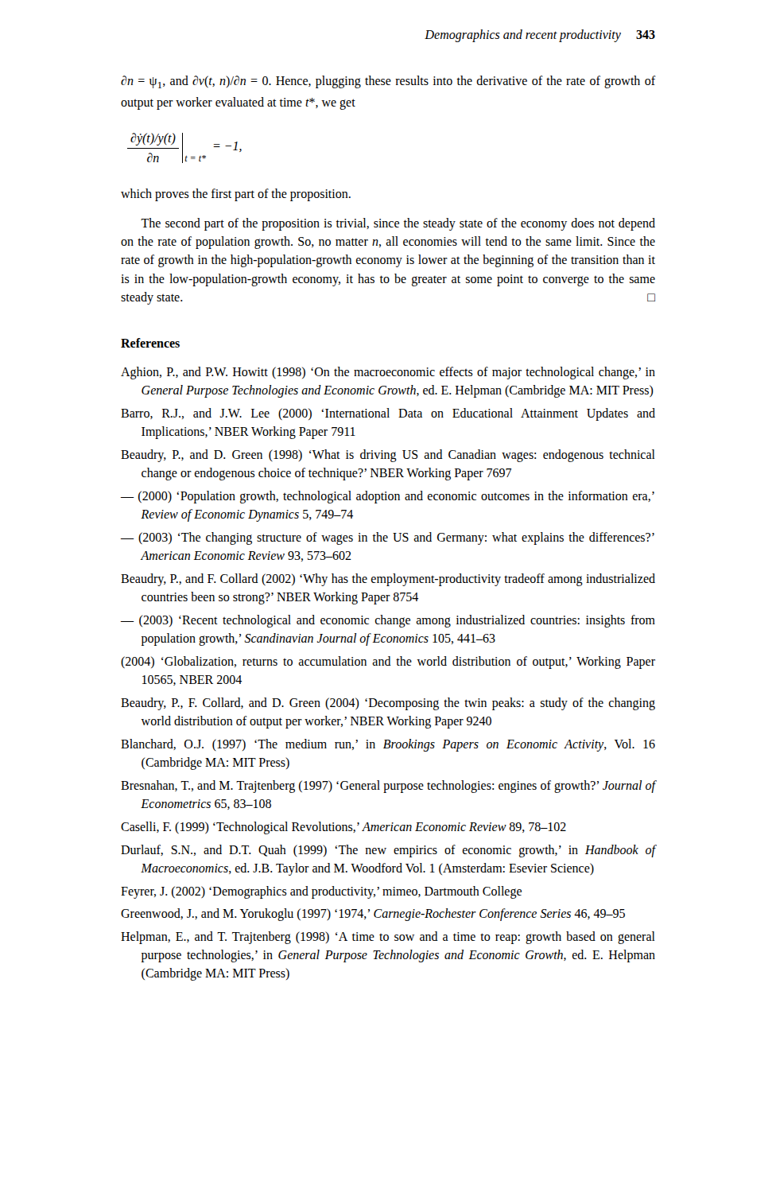Demographics and recent productivity 343
∂n = ψ1, and ∂v(t, n)/∂n = 0. Hence, plugging these results into the derivative of the rate of growth of output per worker evaluated at time t*, we get
∂ẏ(t)/y(t) ∂n t = t* = −1,
which proves the first part of the proposition.
The second part of the proposition is trivial, since the steady state of the economy does not depend on the rate of population growth. So, no matter n, all economies will tend to the same limit. Since the rate of growth in the high-population-growth economy is lower at the beginning of the transition than it is in the low-population-growth economy, it has to be greater at some point to converge to the same steady state. □
References
Aghion, P., and P.W. Howitt (1998) ‘On the macroeconomic effects of major technological change,’ in General Purpose Technologies and Economic Growth, ed. E. Helpman (Cambridge MA: MIT Press)
Barro, R.J., and J.W. Lee (2000) ‘International Data on Educational Attainment Updates and Implications,’ NBER Working Paper 7911
Beaudry, P., and D. Green (1998) ‘What is driving US and Canadian wages: endogenous technical change or endogenous choice of technique?’ NBER Working Paper 7697
— (2000) ‘Population growth, technological adoption and economic outcomes in the information era,’ Review of Economic Dynamics 5, 749–74
— (2003) ‘The changing structure of wages in the US and Germany: what explains the differences?’ American Economic Review 93, 573–602
Beaudry, P., and F. Collard (2002) ‘Why has the employment-productivity tradeoff among industrialized countries been so strong?’ NBER Working Paper 8754
— (2003) ‘Recent technological and economic change among industrialized countries: insights from population growth,’ Scandinavian Journal of Economics 105, 441–63
(2004) ‘Globalization, returns to accumulation and the world distribution of output,’ Working Paper 10565, NBER 2004
Beaudry, P., F. Collard, and D. Green (2004) ‘Decomposing the twin peaks: a study of the changing world distribution of output per worker,’ NBER Working Paper 9240
Blanchard, O.J. (1997) ‘The medium run,’ in Brookings Papers on Economic Activity, Vol. 16 (Cambridge MA: MIT Press)
Bresnahan, T., and M. Trajtenberg (1997) ‘General purpose technologies: engines of growth?’ Journal of Econometrics 65, 83–108
Caselli, F. (1999) ‘Technological Revolutions,’ American Economic Review 89, 78–102
Durlauf, S.N., and D.T. Quah (1999) ‘The new empirics of economic growth,’ in Handbook of Macroeconomics, ed. J.B. Taylor and M. Woodford Vol. 1 (Amsterdam: Esevier Science)
Feyrer, J. (2002) ‘Demographics and productivity,’ mimeo, Dartmouth College
Greenwood, J., and M. Yorukoglu (1997) ‘1974,’ Carnegie-Rochester Conference Series 46, 49–95
Helpman, E., and T. Trajtenberg (1998) ‘A time to sow and a time to reap: growth based on general purpose technologies,’ in General Purpose Technologies and Economic Growth, ed. E. Helpman (Cambridge MA: MIT Press)